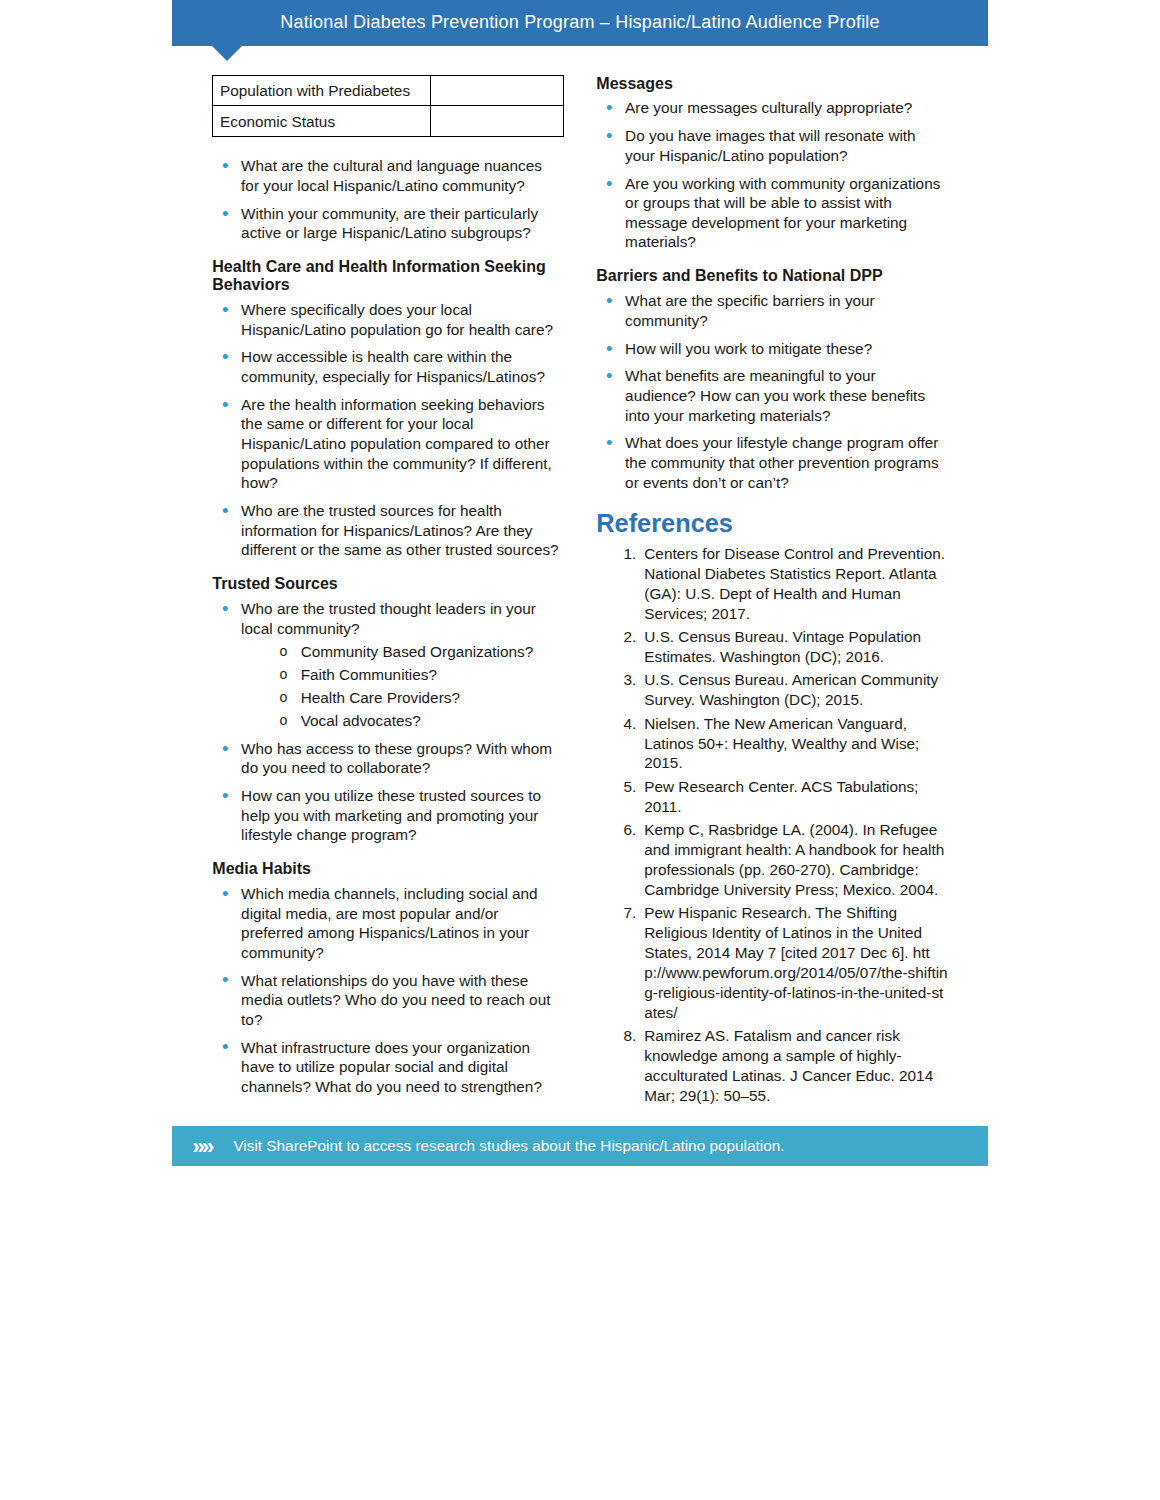National Diabetes Prevention Program – Hispanic/Latino Audience Profile
| Population with Prediabetes | |
| Economic Status | |
What are the cultural and language nuances for your local Hispanic/Latino community?
Within your community, are their particularly active or large Hispanic/Latino subgroups?
Health Care and Health Information Seeking Behaviors
Where specifically does your local Hispanic/Latino population go for health care?
How accessible is health care within the community, especially for Hispanics/Latinos?
Are the health information seeking behaviors the same or different for your local Hispanic/Latino population compared to other populations within the community? If different, how?
Who are the trusted sources for health information for Hispanics/Latinos? Are they different or the same as other trusted sources?
Trusted Sources
Who are the trusted thought leaders in your local community?
Community Based Organizations?
Faith Communities?
Health Care Providers?
Vocal advocates?
Who has access to these groups? With whom do you need to collaborate?
How can you utilize these trusted sources to help you with marketing and promoting your lifestyle change program?
Media Habits
Which media channels, including social and digital media, are most popular and/or preferred among Hispanics/Latinos in your community?
What relationships do you have with these media outlets? Who do you need to reach out to?
What infrastructure does your organization have to utilize popular social and digital channels? What do you need to strengthen?
Messages
Are your messages culturally appropriate?
Do you have images that will resonate with your Hispanic/Latino population?
Are you working with community organizations or groups that will be able to assist with message development for your marketing materials?
Barriers and Benefits to National DPP
What are the specific barriers in your community?
How will you work to mitigate these?
What benefits are meaningful to your audience? How can you work these benefits into your marketing materials?
What does your lifestyle change program offer the community that other prevention programs or events don’t or can’t?
References
Centers for Disease Control and Prevention. National Diabetes Statistics Report. Atlanta (GA): U.S. Dept of Health and Human Services; 2017.
U.S. Census Bureau. Vintage Population Estimates. Washington (DC); 2016.
U.S. Census Bureau. American Community Survey. Washington (DC); 2015.
Nielsen. The New American Vanguard, Latinos 50+: Healthy, Wealthy and Wise; 2015.
Pew Research Center. ACS Tabulations; 2011.
Kemp C, Rasbridge LA. (2004). In Refugee and immigrant health: A handbook for health professionals (pp. 260-270). Cambridge: Cambridge University Press; Mexico. 2004.
Pew Hispanic Research. The Shifting Religious Identity of Latinos in the United States, 2014 May 7 [cited 2017 Dec 6]. http://www.pewforum.org/2014/05/07/the-shifting-religious-identity-of-latinos-in-the-united-states/
Ramirez AS. Fatalism and cancer risk knowledge among a sample of highly-acculturated Latinas. J Cancer Educ. 2014 Mar; 29(1): 50–55.
»»
Visit SharePoint to access research studies about the Hispanic/Latino population.